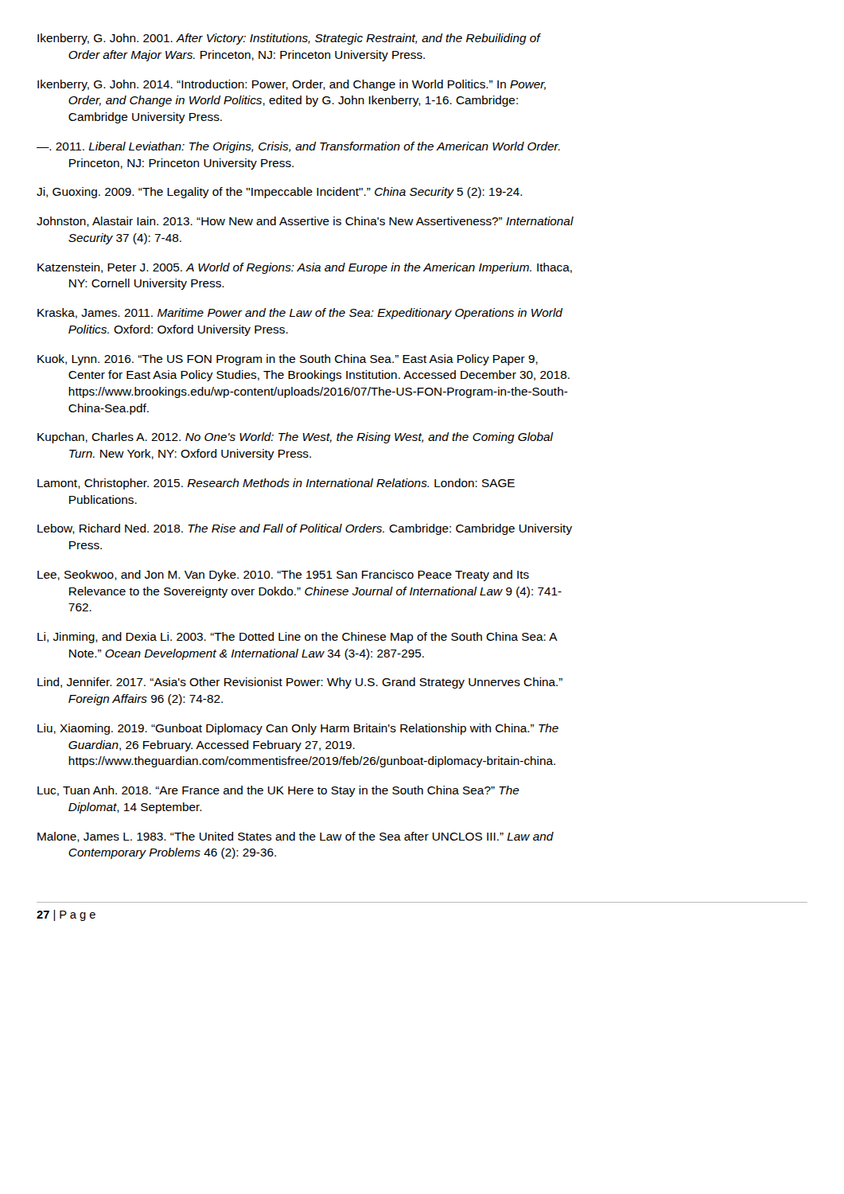Ikenberry, G. John. 2001. After Victory: Institutions, Strategic Restraint, and the Rebuiliding of Order after Major Wars. Princeton, NJ: Princeton University Press.
Ikenberry, G. John. 2014. “Introduction: Power, Order, and Change in World Politics.” In Power, Order, and Change in World Politics, edited by G. John Ikenberry, 1-16. Cambridge: Cambridge University Press.
—. 2011. Liberal Leviathan: The Origins, Crisis, and Transformation of the American World Order. Princeton, NJ: Princeton University Press.
Ji, Guoxing. 2009. “The Legality of the "Impeccable Incident".” China Security 5 (2): 19-24.
Johnston, Alastair Iain. 2013. “How New and Assertive is China's New Assertiveness?” International Security 37 (4): 7-48.
Katzenstein, Peter J. 2005. A World of Regions: Asia and Europe in the American Imperium. Ithaca, NY: Cornell University Press.
Kraska, James. 2011. Maritime Power and the Law of the Sea: Expeditionary Operations in World Politics. Oxford: Oxford University Press.
Kuok, Lynn. 2016. “The US FON Program in the South China Sea.” East Asia Policy Paper 9, Center for East Asia Policy Studies, The Brookings Institution. Accessed December 30, 2018. https://www.brookings.edu/wp-content/uploads/2016/07/The-US-FON-Program-in-the-South-China-Sea.pdf.
Kupchan, Charles A. 2012. No One's World: The West, the Rising West, and the Coming Global Turn. New York, NY: Oxford University Press.
Lamont, Christopher. 2015. Research Methods in International Relations. London: SAGE Publications.
Lebow, Richard Ned. 2018. The Rise and Fall of Political Orders. Cambridge: Cambridge University Press.
Lee, Seokwoo, and Jon M. Van Dyke. 2010. “The 1951 San Francisco Peace Treaty and Its Relevance to the Sovereignty over Dokdo.” Chinese Journal of International Law 9 (4): 741-762.
Li, Jinming, and Dexia Li. 2003. “The Dotted Line on the Chinese Map of the South China Sea: A Note.” Ocean Development & International Law 34 (3-4): 287-295.
Lind, Jennifer. 2017. “Asia's Other Revisionist Power: Why U.S. Grand Strategy Unnerves China.” Foreign Affairs 96 (2): 74-82.
Liu, Xiaoming. 2019. “Gunboat Diplomacy Can Only Harm Britain's Relationship with China.” The Guardian, 26 February. Accessed February 27, 2019. https://www.theguardian.com/commentisfree/2019/feb/26/gunboat-diplomacy-britain-china.
Luc, Tuan Anh. 2018. “Are France and the UK Here to Stay in the South China Sea?” The Diplomat, 14 September.
Malone, James L. 1983. “The United States and the Law of the Sea after UNCLOS III.” Law and Contemporary Problems 46 (2): 29-36.
27 | P a g e